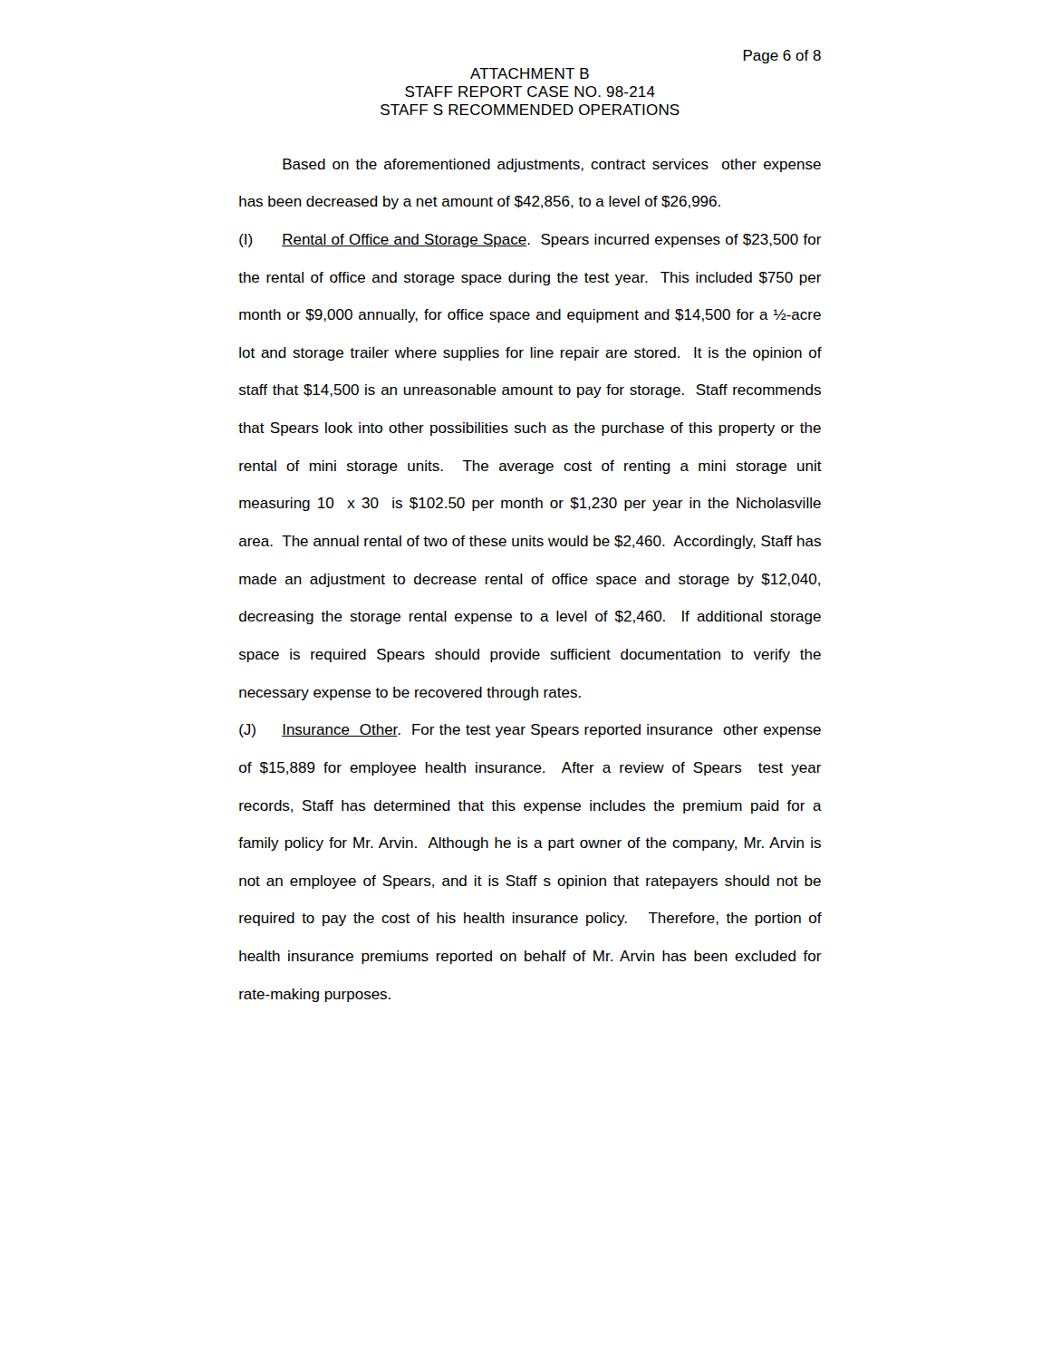Page 6 of 8
ATTACHMENT B
STAFF REPORT CASE NO. 98-214
STAFF S RECOMMENDED OPERATIONS
Based on the aforementioned adjustments, contract services other expense has been decreased by a net amount of $42,856, to a level of $26,996.
(I) Rental of Office and Storage Space. Spears incurred expenses of $23,500 for the rental of office and storage space during the test year. This included $750 per month or $9,000 annually, for office space and equipment and $14,500 for a ½-acre lot and storage trailer where supplies for line repair are stored. It is the opinion of staff that $14,500 is an unreasonable amount to pay for storage. Staff recommends that Spears look into other possibilities such as the purchase of this property or the rental of mini storage units. The average cost of renting a mini storage unit measuring 10 x 30 is $102.50 per month or $1,230 per year in the Nicholasville area. The annual rental of two of these units would be $2,460. Accordingly, Staff has made an adjustment to decrease rental of office space and storage by $12,040, decreasing the storage rental expense to a level of $2,460. If additional storage space is required Spears should provide sufficient documentation to verify the necessary expense to be recovered through rates.
(J) Insurance Other. For the test year Spears reported insurance other expense of $15,889 for employee health insurance. After a review of Spears test year records, Staff has determined that this expense includes the premium paid for a family policy for Mr. Arvin. Although he is a part owner of the company, Mr. Arvin is not an employee of Spears, and it is Staff s opinion that ratepayers should not be required to pay the cost of his health insurance policy. Therefore, the portion of health insurance premiums reported on behalf of Mr. Arvin has been excluded for rate-making purposes.